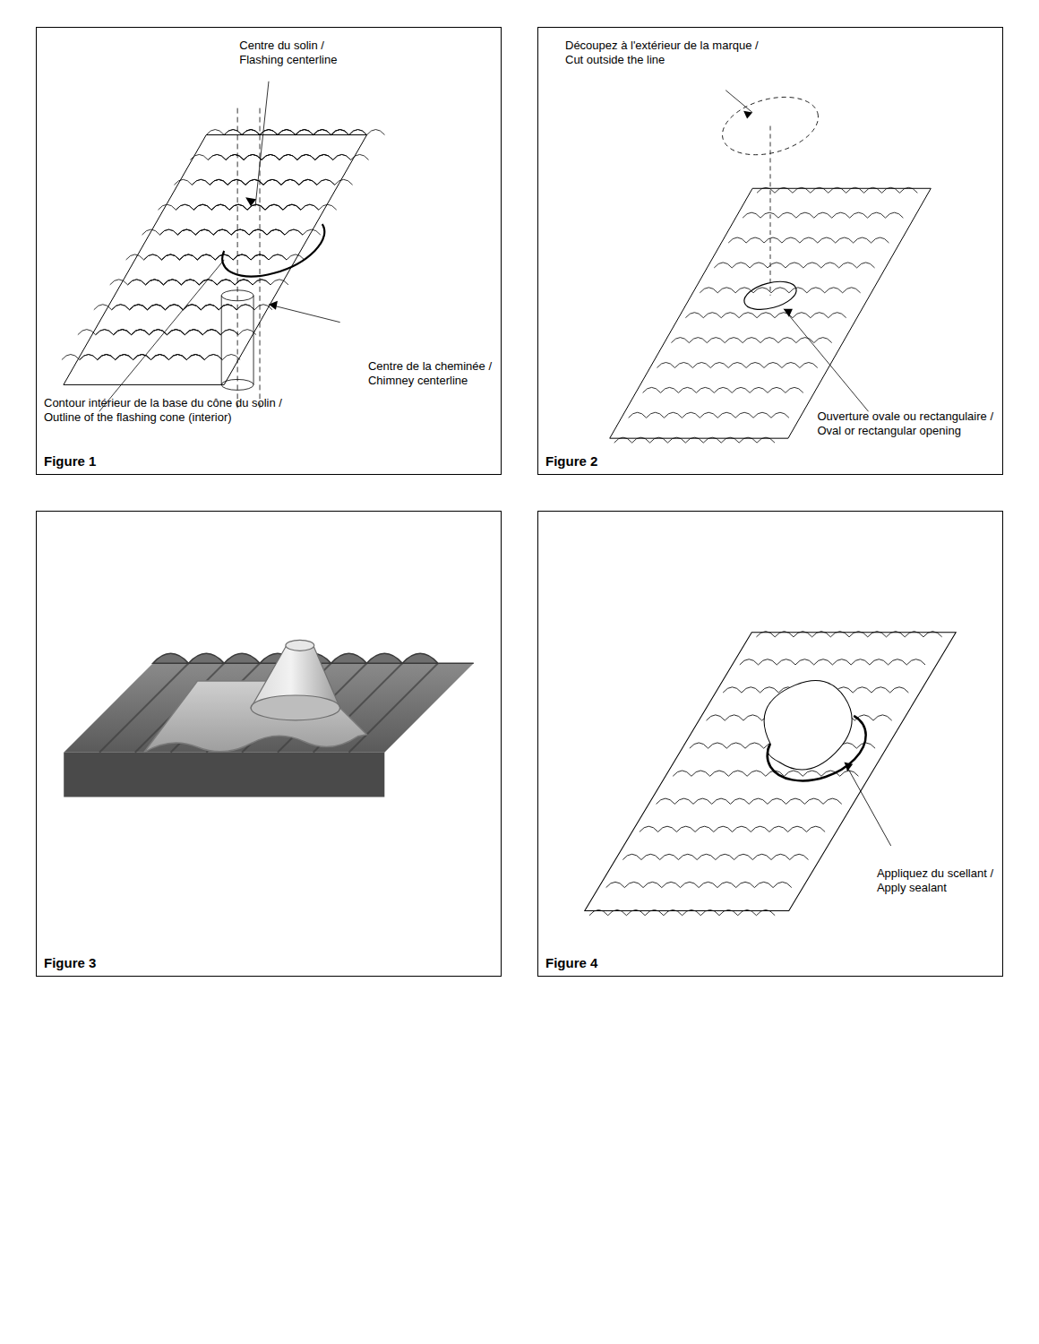Centre du solin /
Flashing centerline
Centre de la cheminée /
Chimney centerline
Contour intérieur de la base du cône du solin /
Outline of the flashing cone (interior)
Figure 1
Découpez à l'extérieur de la marque /
Cut outside the line
Ouverture ovale ou rectangulaire /
Oval or rectangular opening
Figure 2
Figure 3
Appliquez du scellant /
Apply sealant
Figure 4